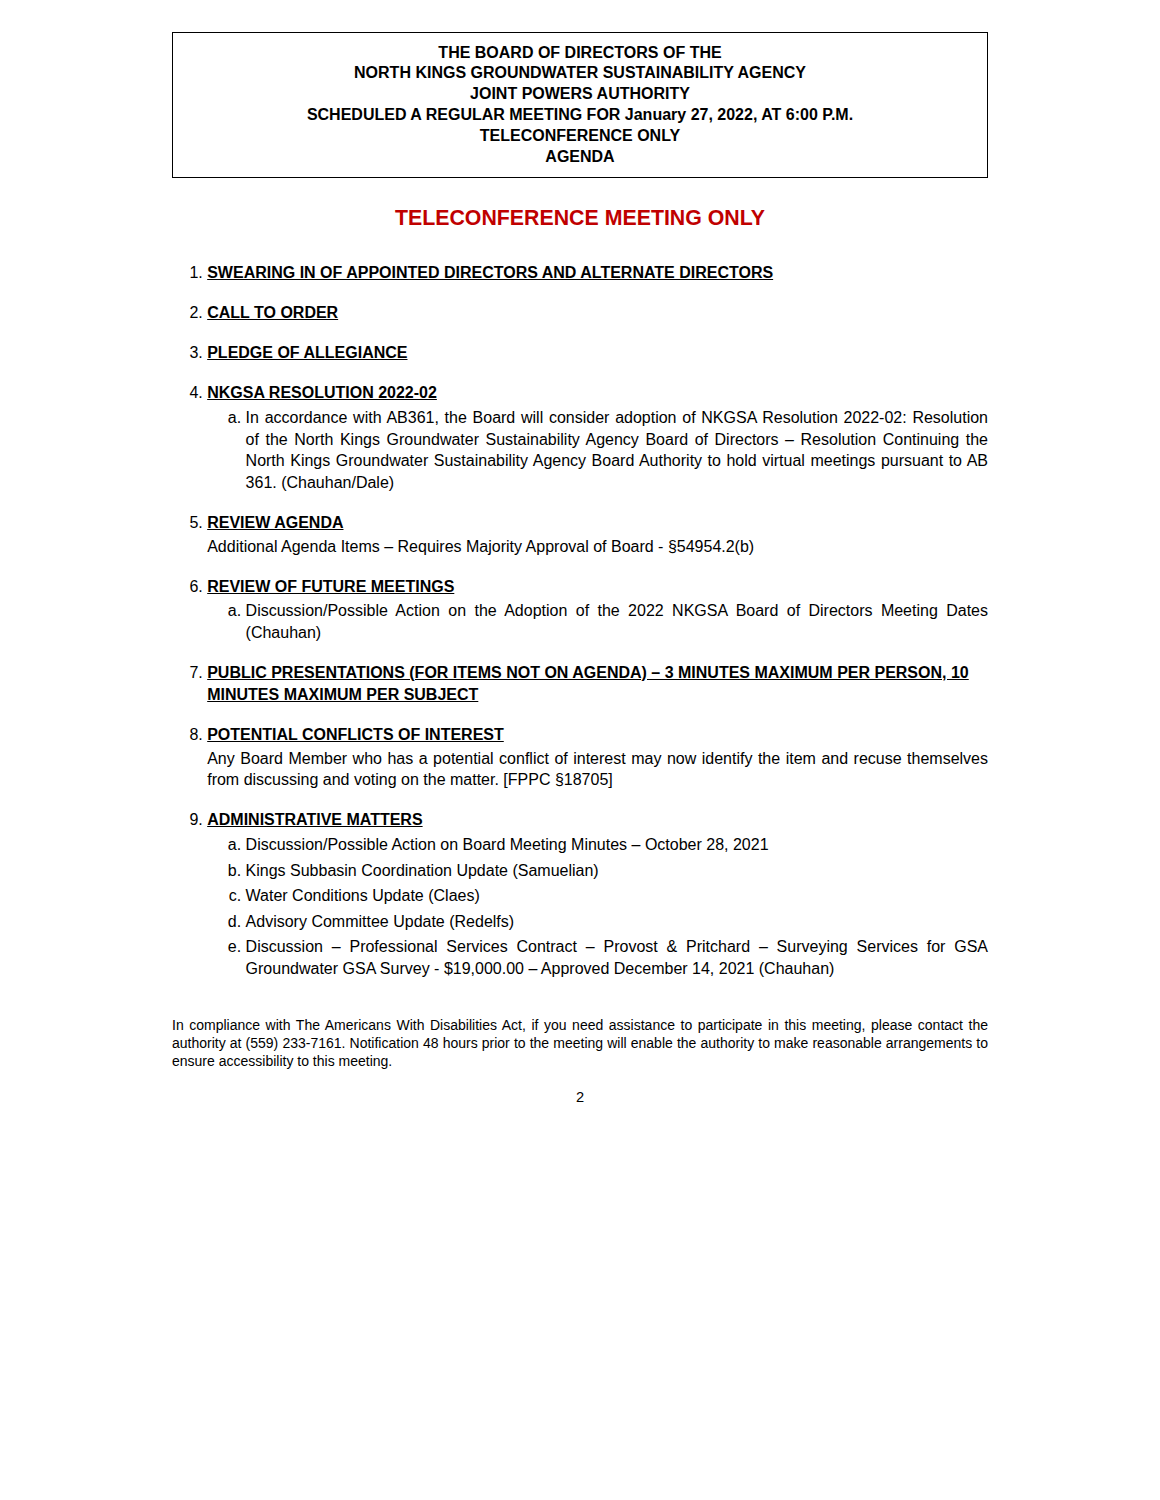THE BOARD OF DIRECTORS OF THE
NORTH KINGS GROUNDWATER SUSTAINABILITY AGENCY
JOINT POWERS AUTHORITY
SCHEDULED A REGULAR MEETING FOR January 27, 2022, AT 6:00 P.M.
TELECONFERENCE ONLY
AGENDA
TELECONFERENCE MEETING ONLY
Swearing in of Appointed Directors and Alternate Directors
Call to Order
Pledge of Allegiance
NKGSA Resolution 2022-02
In accordance with AB361, the Board will consider adoption of NKGSA Resolution 2022-02: Resolution of the North Kings Groundwater Sustainability Agency Board of Directors – Resolution Continuing the North Kings Groundwater Sustainability Agency Board Authority to hold virtual meetings pursuant to AB 361. (Chauhan/Dale)
Review Agenda
Additional Agenda Items – Requires Majority Approval of Board - §54954.2(b)
Review of Future Meetings
Discussion/Possible Action on the Adoption of the 2022 NKGSA Board of Directors Meeting Dates (Chauhan)
Public Presentations (for items not on agenda) – 3 Minutes Maximum Per Person, 10 Minutes Maximum Per Subject
Potential Conflicts of Interest
Any Board Member who has a potential conflict of interest may now identify the item and recuse themselves from discussing and voting on the matter. [FPPC §18705]
Administrative Matters
Discussion/Possible Action on Board Meeting Minutes – October 28, 2021
Kings Subbasin Coordination Update (Samuelian)
Water Conditions Update (Claes)
Advisory Committee Update (Redelfs)
Discussion – Professional Services Contract – Provost & Pritchard – Surveying Services for GSA Groundwater GSA Survey - $19,000.00 – Approved December 14, 2021 (Chauhan)
In compliance with The Americans With Disabilities Act, if you need assistance to participate in this meeting, please contact the authority at (559) 233-7161. Notification 48 hours prior to the meeting will enable the authority to make reasonable arrangements to ensure accessibility to this meeting.
2